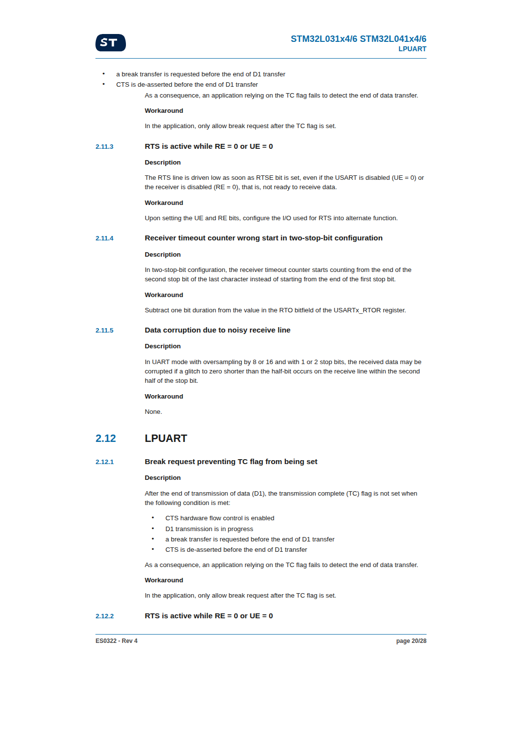STM32L031x4/6 STM32L041x4/6
LPUART
a break transfer is requested before the end of D1 transfer
CTS is de-asserted before the end of D1 transfer
As a consequence, an application relying on the TC flag fails to detect the end of data transfer.
Workaround
In the application, only allow break request after the TC flag is set.
2.11.3
RTS is active while RE = 0 or UE = 0
Description
The RTS line is driven low as soon as RTSE bit is set, even if the USART is disabled (UE = 0) or the receiver is disabled (RE = 0), that is, not ready to receive data.
Workaround
Upon setting the UE and RE bits, configure the I/O used for RTS into alternate function.
2.11.4
Receiver timeout counter wrong start in two-stop-bit configuration
Description
In two-stop-bit configuration, the receiver timeout counter starts counting from the end of the second stop bit of the last character instead of starting from the end of the first stop bit.
Workaround
Subtract one bit duration from the value in the RTO bitfield of the USARTx_RTOR register.
2.11.5
Data corruption due to noisy receive line
Description
In UART mode with oversampling by 8 or 16 and with 1 or 2 stop bits, the received data may be corrupted if a glitch to zero shorter than the half-bit occurs on the receive line within the second half of the stop bit.
Workaround
None.
2.12
LPUART
2.12.1
Break request preventing TC flag from being set
Description
After the end of transmission of data (D1), the transmission complete (TC) flag is not set when the following condition is met:
CTS hardware flow control is enabled
D1 transmission is in progress
a break transfer is requested before the end of D1 transfer
CTS is de-asserted before the end of D1 transfer
As a consequence, an application relying on the TC flag fails to detect the end of data transfer.
Workaround
In the application, only allow break request after the TC flag is set.
2.12.2
RTS is active while RE = 0 or UE = 0
ES0322 - Rev 4
page 20/28